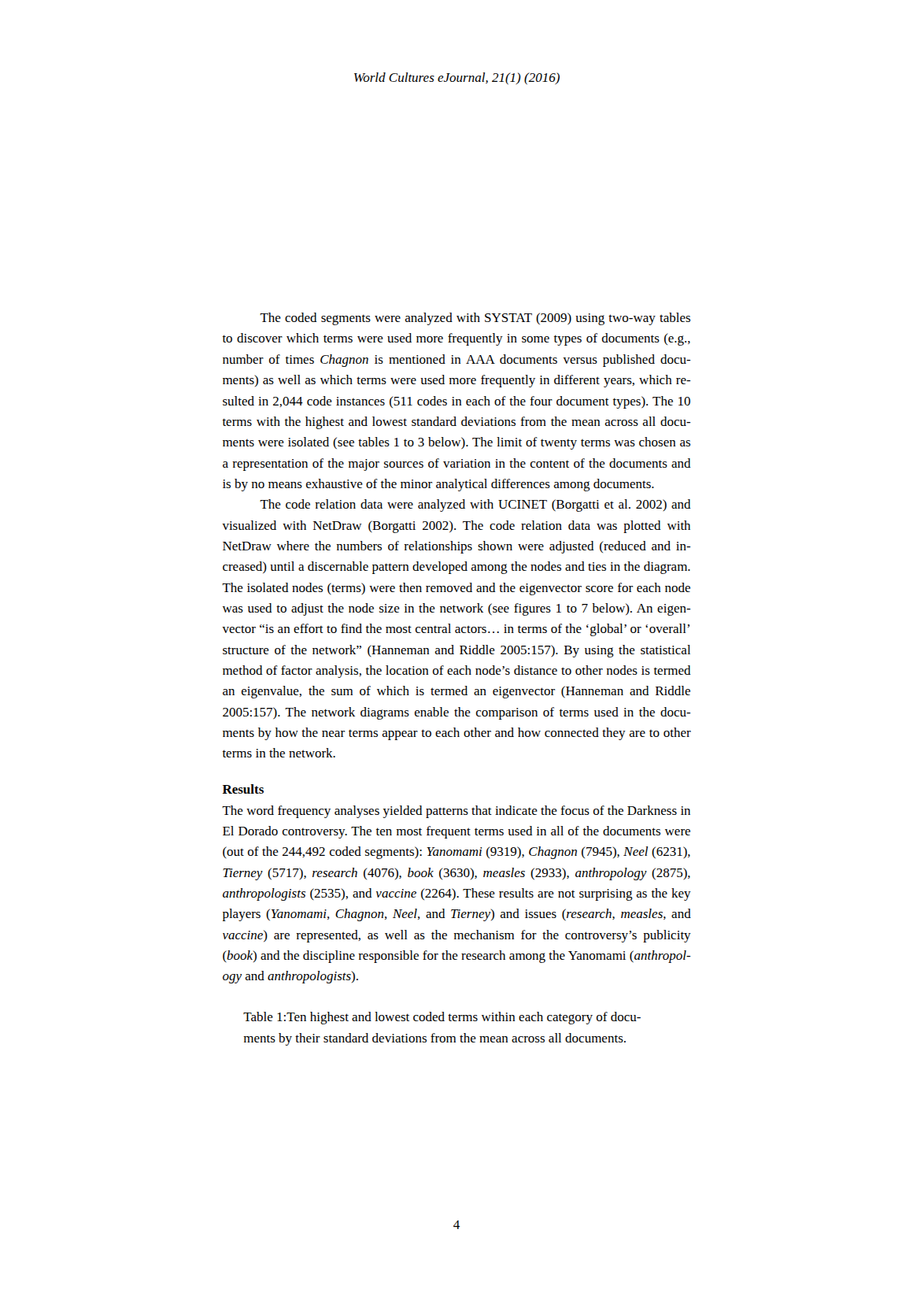World Cultures eJournal, 21(1) (2016)
The coded segments were analyzed with SYSTAT (2009) using two-way tables to discover which terms were used more frequently in some types of documents (e.g., number of times Chagnon is mentioned in AAA documents versus published documents) as well as which terms were used more frequently in different years, which resulted in 2,044 code instances (511 codes in each of the four document types). The 10 terms with the highest and lowest standard deviations from the mean across all documents were isolated (see tables 1 to 3 below). The limit of twenty terms was chosen as a representation of the major sources of variation in the content of the documents and is by no means exhaustive of the minor analytical differences among documents.
The code relation data were analyzed with UCINET (Borgatti et al. 2002) and visualized with NetDraw (Borgatti 2002). The code relation data was plotted with NetDraw where the numbers of relationships shown were adjusted (reduced and increased) until a discernable pattern developed among the nodes and ties in the diagram. The isolated nodes (terms) were then removed and the eigenvector score for each node was used to adjust the node size in the network (see figures 1 to 7 below). An eigenvector “is an effort to find the most central actors… in terms of the ‘global’ or ‘overall’ structure of the network” (Hanneman and Riddle 2005:157). By using the statistical method of factor analysis, the location of each node’s distance to other nodes is termed an eigenvalue, the sum of which is termed an eigenvector (Hanneman and Riddle 2005:157). The network diagrams enable the comparison of terms used in the documents by how the near terms appear to each other and how connected they are to other terms in the network.
Results
The word frequency analyses yielded patterns that indicate the focus of the Darkness in El Dorado controversy. The ten most frequent terms used in all of the documents were (out of the 244,492 coded segments): Yanomami (9319), Chagnon (7945), Neel (6231), Tierney (5717), research (4076), book (3630), measles (2933), anthropology (2875), anthropologists (2535), and vaccine (2264). These results are not surprising as the key players (Yanomami, Chagnon, Neel, and Tierney) and issues (research, measles, and vaccine) are represented, as well as the mechanism for the controversy’s publicity (book) and the discipline responsible for the research among the Yanomami (anthropology and anthropologists).
Table 1:Ten highest and lowest coded terms within each category of documents by their standard deviations from the mean across all documents.
4